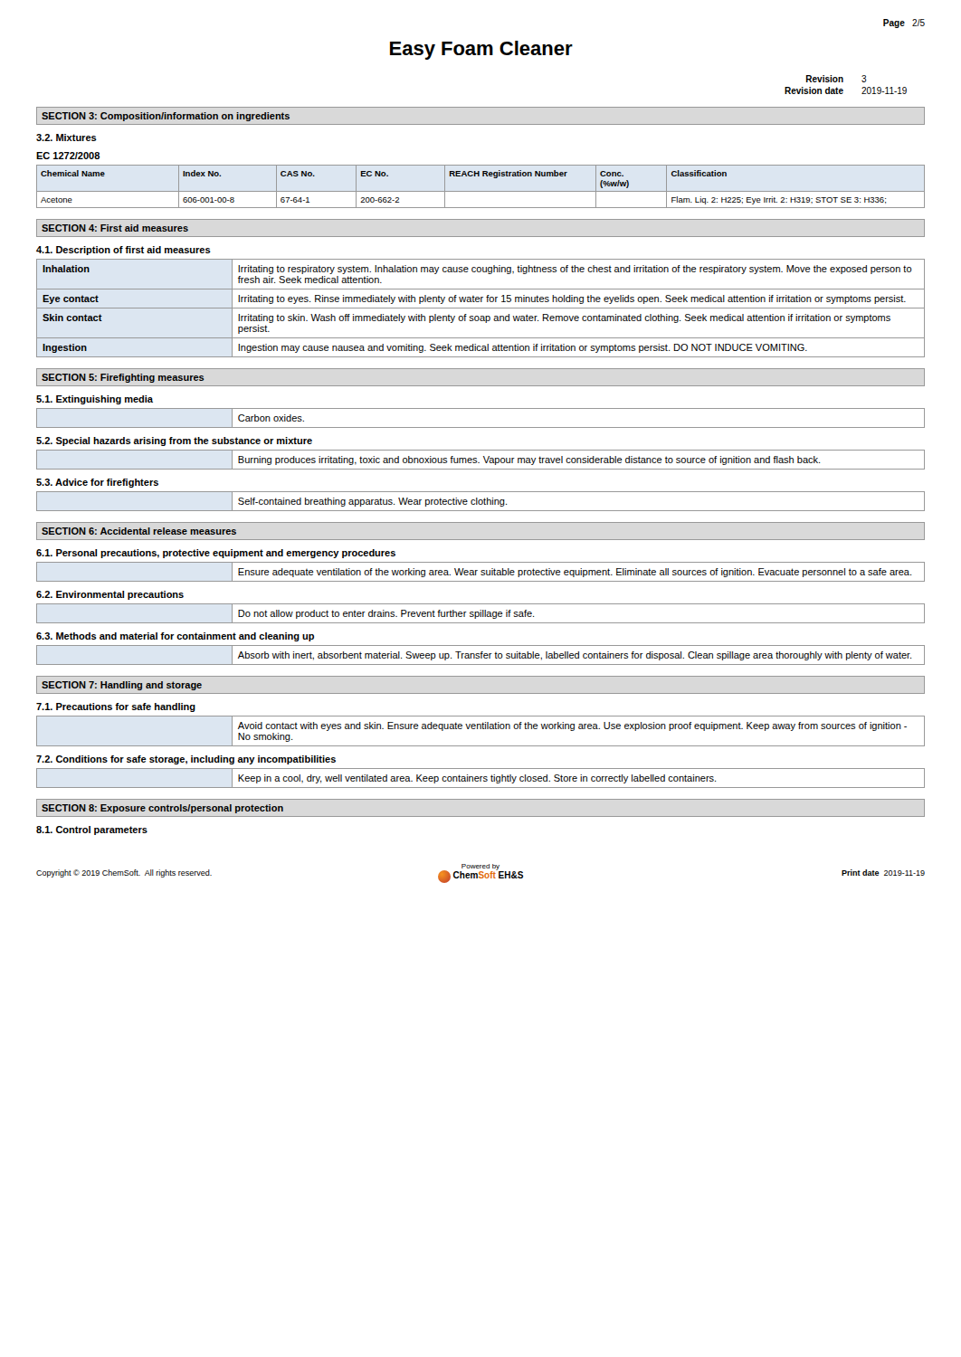Page 2/5
Easy Foam Cleaner
Revision 3
Revision date 2019-11-19
SECTION 3: Composition/information on ingredients
3.2. Mixtures
EC 1272/2008
| Chemical Name | Index No. | CAS No. | EC No. | REACH Registration Number | Conc. (%w/w) | Classification |
| --- | --- | --- | --- | --- | --- | --- |
| Acetone | 606-001-00-8 | 67-64-1 | 200-662-2 | | | Flam. Liq. 2: H225; Eye Irrit. 2: H319; STOT SE 3: H336; |
SECTION 4: First aid measures
4.1. Description of first aid measures
| Inhalation | Irritating to respiratory system. Inhalation may cause coughing, tightness of the chest and irritation of the respiratory system. Move the exposed person to fresh air. Seek medical attention. |
| Eye contact | Irritating to eyes. Rinse immediately with plenty of water for 15 minutes holding the eyelids open. Seek medical attention if irritation or symptoms persist. |
| Skin contact | Irritating to skin. Wash off immediately with plenty of soap and water. Remove contaminated clothing. Seek medical attention if irritation or symptoms persist. |
| Ingestion | Ingestion may cause nausea and vomiting. Seek medical attention if irritation or symptoms persist. DO NOT INDUCE VOMITING. |
SECTION 5: Firefighting measures
5.1. Extinguishing media
| | Carbon oxides. |
5.2. Special hazards arising from the substance or mixture
| | Burning produces irritating, toxic and obnoxious fumes. Vapour may travel considerable distance to source of ignition and flash back. |
5.3. Advice for firefighters
| | Self-contained breathing apparatus. Wear protective clothing. |
SECTION 6: Accidental release measures
6.1. Personal precautions, protective equipment and emergency procedures
| | Ensure adequate ventilation of the working area. Wear suitable protective equipment. Eliminate all sources of ignition. Evacuate personnel to a safe area. |
6.2. Environmental precautions
| | Do not allow product to enter drains. Prevent further spillage if safe. |
6.3. Methods and material for containment and cleaning up
| | Absorb with inert, absorbent material. Sweep up. Transfer to suitable, labelled containers for disposal. Clean spillage area thoroughly with plenty of water. |
SECTION 7: Handling and storage
7.1. Precautions for safe handling
| | Avoid contact with eyes and skin. Ensure adequate ventilation of the working area. Use explosion proof equipment. Keep away from sources of ignition - No smoking. |
7.2. Conditions for safe storage, including any incompatibilities
| | Keep in a cool, dry, well ventilated area. Keep containers tightly closed. Store in correctly labelled containers. |
SECTION 8: Exposure controls/personal protection
8.1. Control parameters
Copyright © 2019 ChemSoft. All rights reserved.
Powered by
ChemSoft EH&S
Print date 2019-11-19